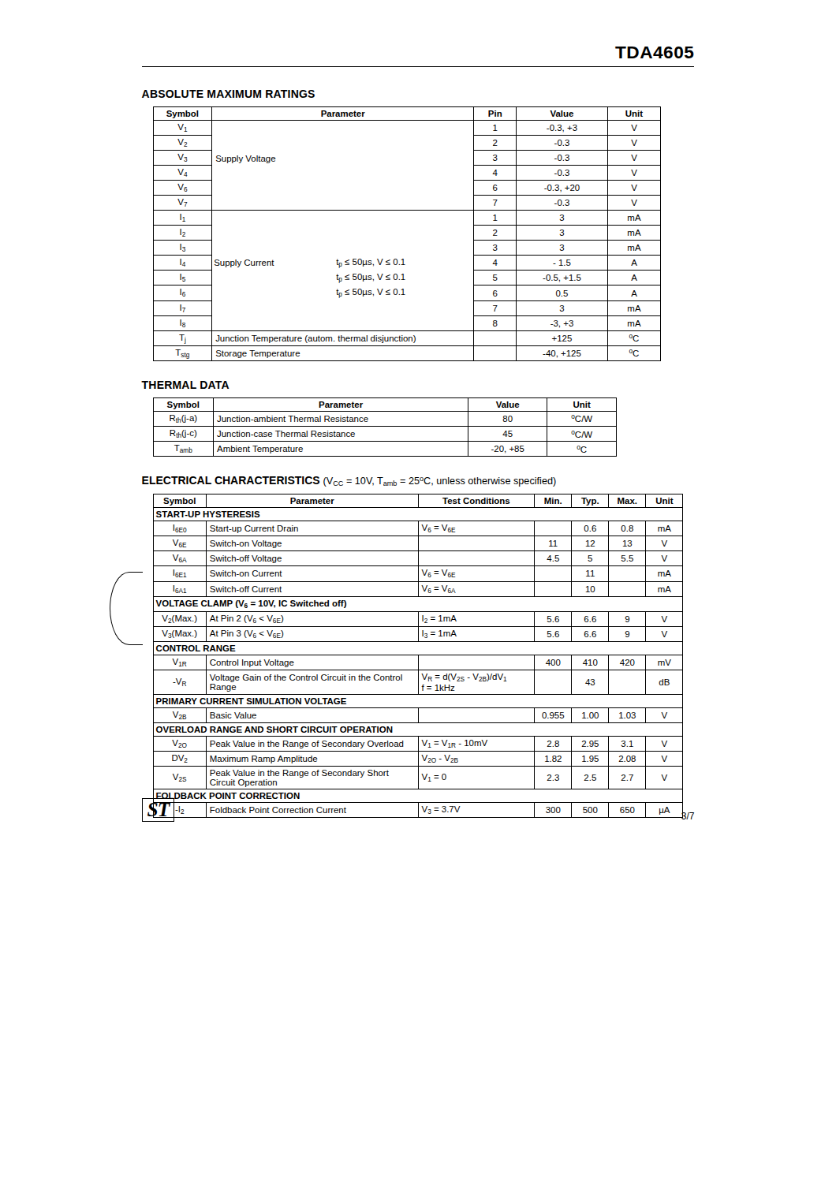TDA4605
ABSOLUTE MAXIMUM RATINGS
| Symbol | Parameter | Pin | Value | Unit |
| --- | --- | --- | --- | --- |
| V 1 | | 1 | -0.3, +3 | V |
| V 2 | | 2 | -0.3 | V |
| V 3 | Supply Voltage | 3 | -0.3 | V |
| V 4 | | 4 | -0.3 | V |
| V 6 | | 6 | -0.3, +20 | V |
| V 7 | | 7 | -0.3 | V |
| I 1 | | 1 | 3 | mA |
| I 2 | | 2 | 3 | mA |
| I 3 | | 3 | 3 | mA |
| I 4 | / Supply Current / t p ≤ 50µs, V ≤ 0.1 / | 4 | - 1.5 | A |
| I 5 | / / t p ≤ 50µs, V ≤ 0.1 / | 5 | -0.5, +1.5 | A |
| I 6 | / / t p ≤ 50µs, V ≤ 0.1 / | 6 | 0.5 | A |
| I 7 | | 7 | 3 | mA |
| I 8 | | 8 | -3, +3 | mA |
| T j | Junction Temperature (autom. thermal disjunction) | | +125 | o C |
| T stg | Storage Temperature | | -40, +125 | o C |
THERMAL DATA
| Symbol | Parameter | Value | Unit |
| --- | --- | --- | --- |
| R th (j-a) | Junction-ambient Thermal Resistance | 80 | o C/W |
| R th (j-c) | Junction-case Thermal Resistance | 45 | o C/W |
| T amb | Ambient Temperature | -20, +85 | o C |
ELECTRICAL CHARACTERISTICS (VCC = 10V, Tamb = 25o C, unless otherwise specified)
| Symbol | Parameter | Test Conditions | Min. | Typ. | Max. | Unit |
| --- | --- | --- | --- | --- | --- | --- |
| START-UP HYSTERESIS |
| I 6E0 | Start-up Current Drain | V 6 = V 6E | | 0.6 | 0.8 | mA |
| V 6E | Switch-on Voltage | | 11 | 12 | 13 | V |
| V 6A | Switch-off Voltage | | 4.5 | 5 | 5.5 | V |
| I 6E1 | Switch-on Current | V 6 = V 6E | | 11 | | mA |
| I 6A1 | Switch-off Current | V 6 = V 6A | | 10 | | mA |
| VOLTAGE CLAMP (V 6 = 10V, IC Switched off) |
| V 2 (Max.) | At Pin 2 (V 6 < V 6E ) | I 2 = 1mA | 5.6 | 6.6 | 9 | V |
| V 3 (Max.) | At Pin 3 (V 6 < V 6E ) | I 3 = 1mA | 5.6 | 6.6 | 9 | V |
| CONTROL RANGE |
| V 1R | Control Input Voltage | | 400 | 410 | 420 | mV |
| -V R | Voltage Gain of the Control Circuit in the Control Range | V R = d(V 2S - V 2B )/dV 1 f = 1kHz | | 43 | | dB |
| PRIMARY CURRENT SIMULATION VOLTAGE |
| V 2B | Basic Value | | 0.955 | 1.00 | 1.03 | V |
| OVERLOAD RANGE AND SHORT CIRCUIT OPERATION |
| V 2O | Peak Value in the Range of Secondary Overload | V 1 = V 1R - 10mV | 2.8 | 2.95 | 3.1 | V |
| DV 2 | Maximum Ramp Amplitude | V 2O - V 2B | 1.82 | 1.95 | 2.08 | V |
| V 2S | Peak Value in the Range of Secondary Short Circuit Operation | V 1 = 0 | 2.3 | 2.5 | 2.7 | V |
| FOLDBACK POINT CORRECTION |
| -I 2 | Foldback Point Correction Current | V 3 = 3.7V | 300 | 500 | 650 | µA |
ST
3/7